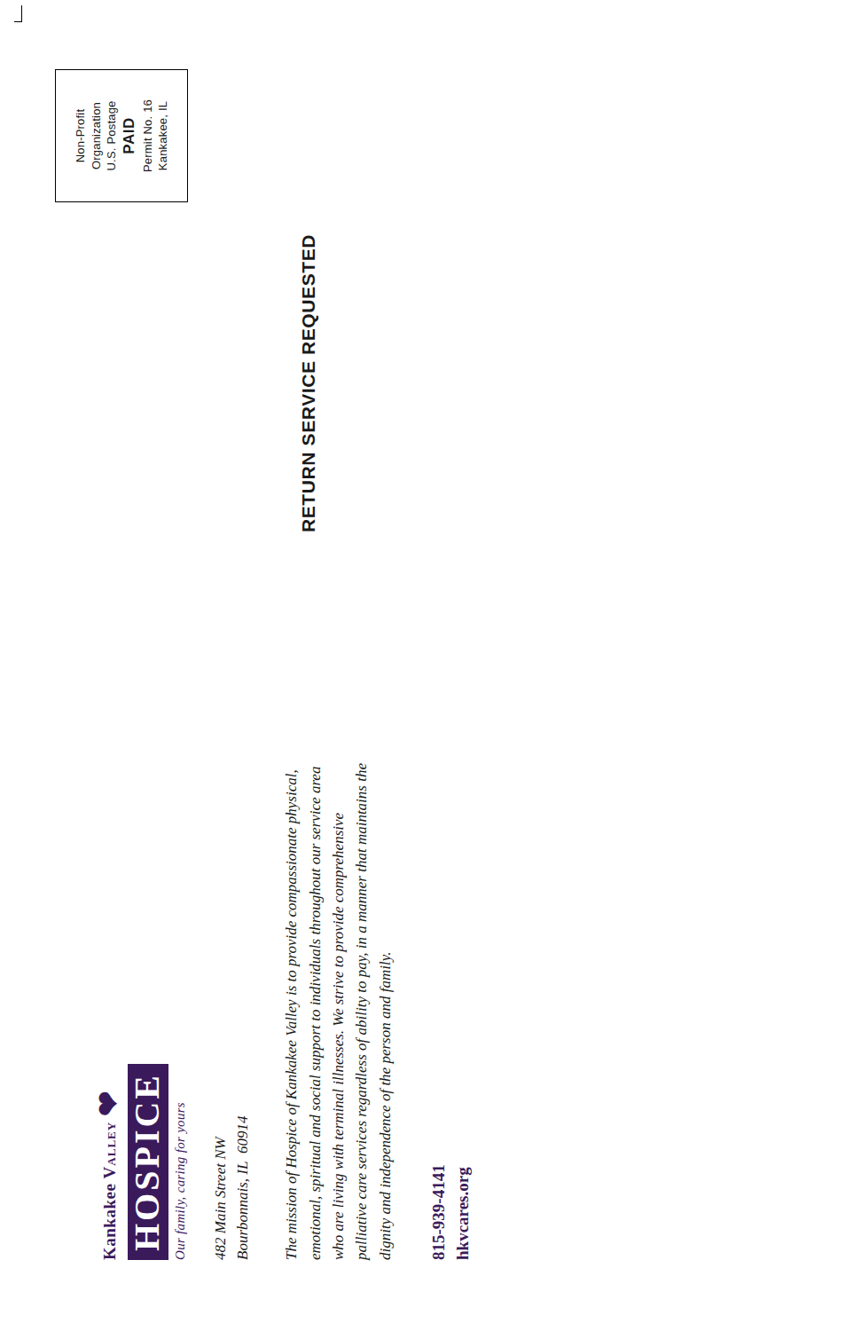Non-Profit
Organization
U.S. Postage
PAID
Permit No. 16
Kankakee, IL
RETURN SERVICE REQUESTED
Kankakee Valley❤
HOSPICE
Our family, caring for yours
482 Main Street NW
Bourbonnais, IL 60914
The mission of Hospice of Kankakee Valley is to provide compassionate physical, emotional, spiritual and social support to individuals throughout our service area who are living with terminal illnesses. We strive to provide comprehensive palliative care services regardless of ability to pay, in a manner that maintains the dignity and independence of the person and family.
815-939-4141
hkvcares.org